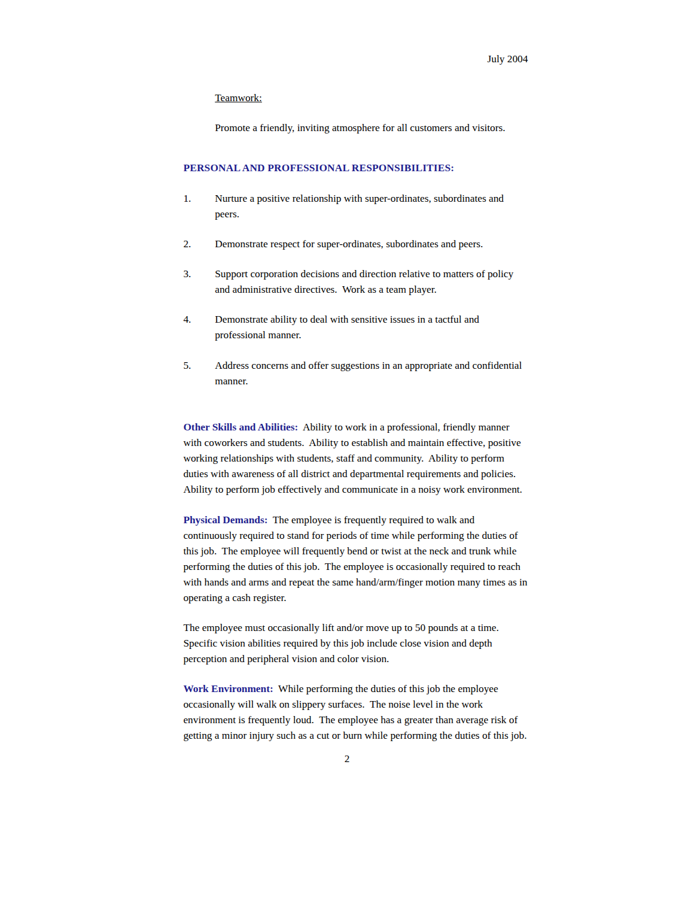July 2004
Teamwork:
Promote a friendly, inviting atmosphere for all customers and visitors.
PERSONAL AND PROFESSIONAL RESPONSIBILITIES:
1. Nurture a positive relationship with super-ordinates, subordinates and peers.
2. Demonstrate respect for super-ordinates, subordinates and peers.
3. Support corporation decisions and direction relative to matters of policy and administrative directives. Work as a team player.
4. Demonstrate ability to deal with sensitive issues in a tactful and professional manner.
5. Address concerns and offer suggestions in an appropriate and confidential manner.
Other Skills and Abilities: Ability to work in a professional, friendly manner with coworkers and students. Ability to establish and maintain effective, positive working relationships with students, staff and community. Ability to perform duties with awareness of all district and departmental requirements and policies. Ability to perform job effectively and communicate in a noisy work environment.
Physical Demands: The employee is frequently required to walk and continuously required to stand for periods of time while performing the duties of this job. The employee will frequently bend or twist at the neck and trunk while performing the duties of this job. The employee is occasionally required to reach with hands and arms and repeat the same hand/arm/finger motion many times as in operating a cash register.
The employee must occasionally lift and/or move up to 50 pounds at a time. Specific vision abilities required by this job include close vision and depth perception and peripheral vision and color vision.
Work Environment: While performing the duties of this job the employee occasionally will walk on slippery surfaces. The noise level in the work environment is frequently loud. The employee has a greater than average risk of getting a minor injury such as a cut or burn while performing the duties of this job.
2